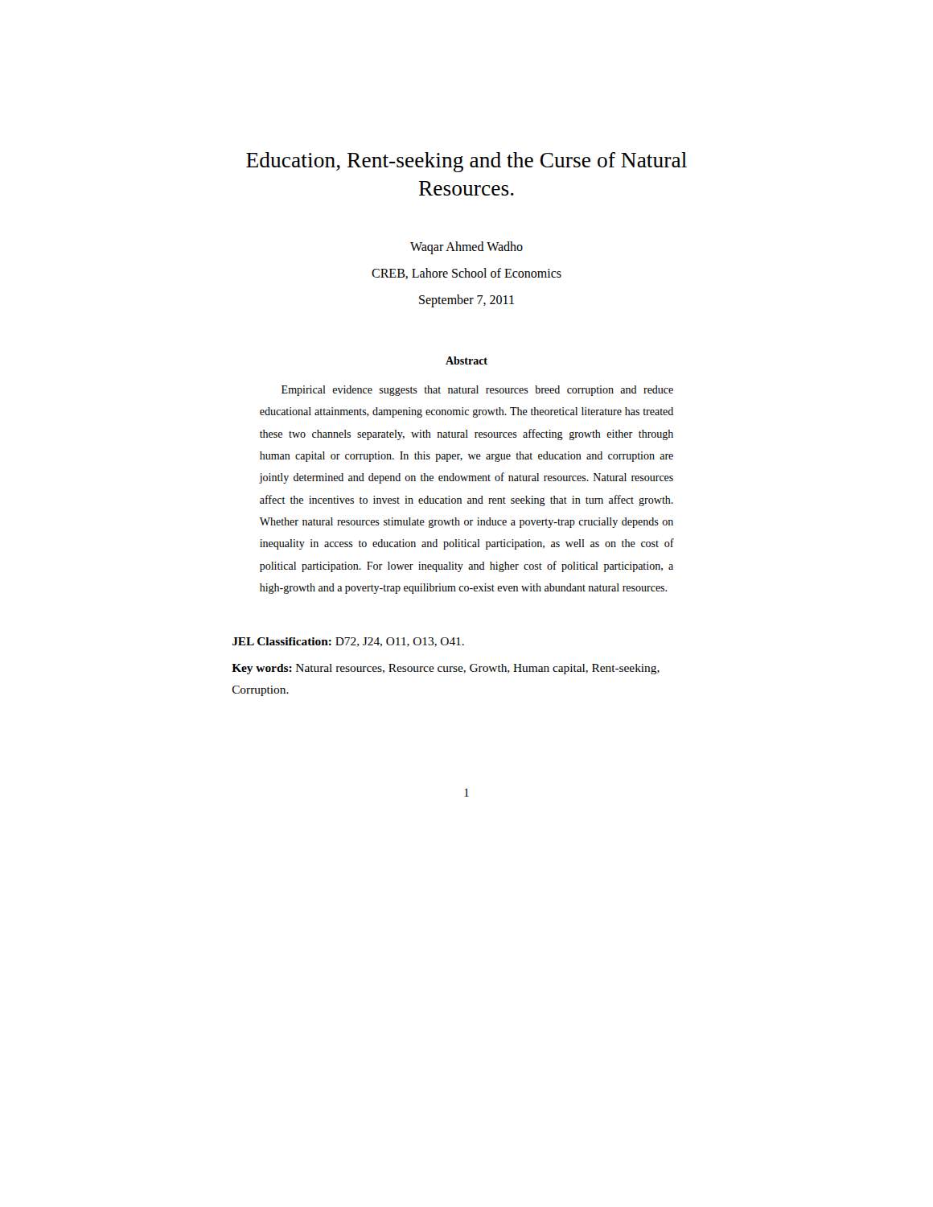Education, Rent-seeking and the Curse of Natural Resources.
Waqar Ahmed Wadho CREB, Lahore School of Economics September 7, 2011
Abstract
Empirical evidence suggests that natural resources breed corruption and reduce educational attainments, dampening economic growth. The theoretical literature has treated these two channels separately, with natural resources affecting growth either through human capital or corruption. In this paper, we argue that education and corruption are jointly determined and depend on the endowment of natural resources. Natural resources affect the incentives to invest in education and rent seeking that in turn affect growth. Whether natural resources stimulate growth or induce a poverty-trap crucially depends on inequality in access to education and political participation, as well as on the cost of political participation. For lower inequality and higher cost of political participation, a high-growth and a poverty-trap equilibrium co-exist even with abundant natural resources.
JEL Classification: D72, J24, O11, O13, O41.
Key words: Natural resources, Resource curse, Growth, Human capital, Rent-seeking, Corruption.
1